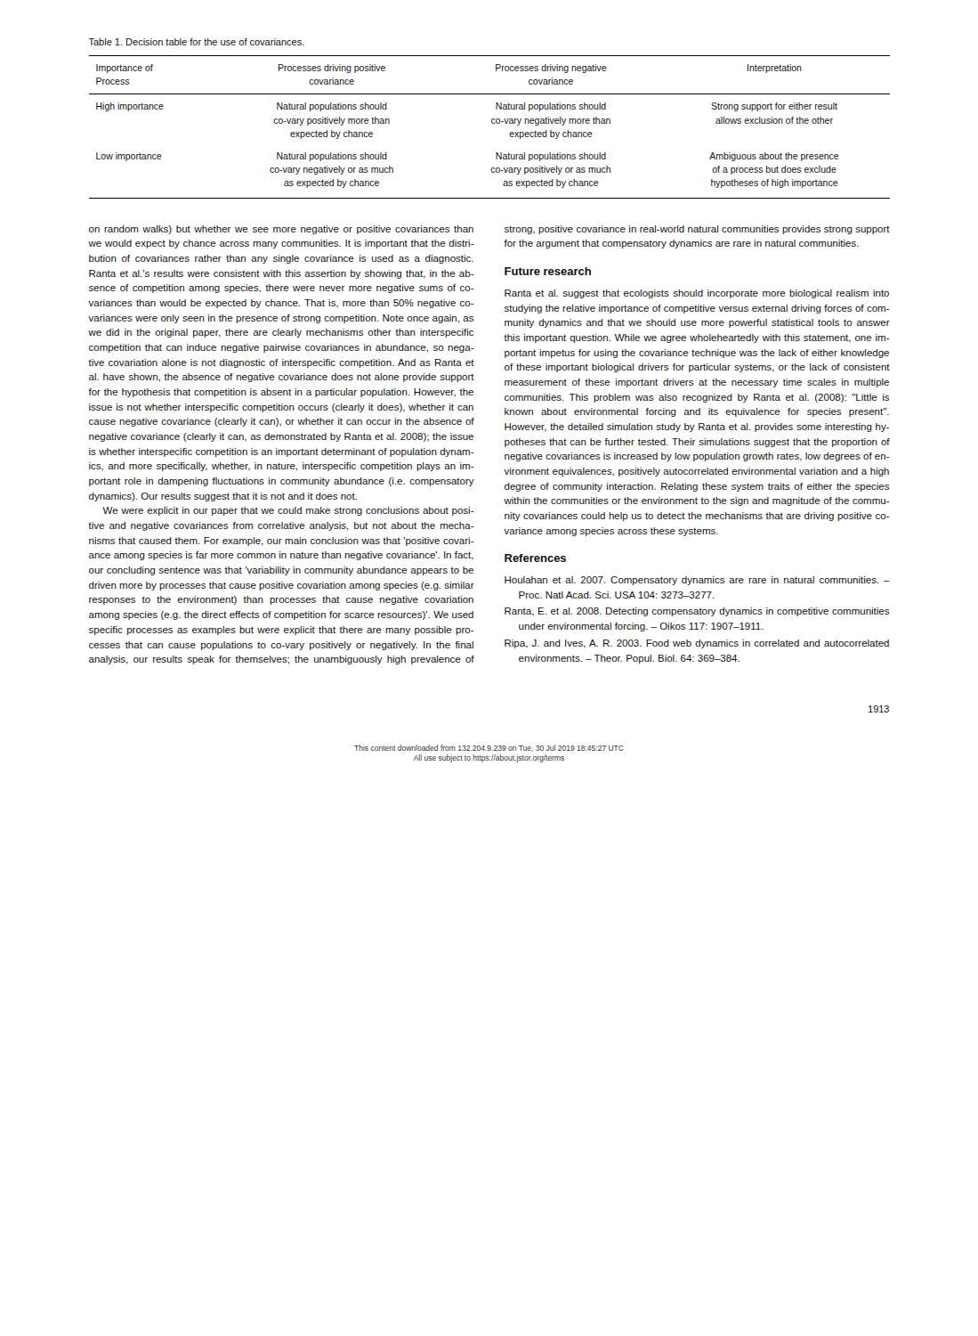Table 1. Decision table for the use of covariances.
| Importance of Process | Processes driving positive covariance | Processes driving negative covariance | Interpretation |
| --- | --- | --- | --- |
| High importance | Natural populations should co-vary positively more than expected by chance | Natural populations should co-vary negatively more than expected by chance | Strong support for either result allows exclusion of the other |
| Low importance | Natural populations should co-vary negatively or as much as expected by chance | Natural populations should co-vary positively or as much as expected by chance | Ambiguous about the presence of a process but does exclude hypotheses of high importance |
on random walks) but whether we see more negative or positive covariances than we would expect by chance across many communities. It is important that the distribution of covariances rather than any single covariance is used as a diagnostic. Ranta et al.'s results were consistent with this assertion by showing that, in the absence of competition among species, there were never more negative sums of covariances than would be expected by chance. That is, more than 50% negative covariances were only seen in the presence of strong competition. Note once again, as we did in the original paper, there are clearly mechanisms other than interspecific competition that can induce negative pairwise covariances in abundance, so negative covariation alone is not diagnostic of interspecific competition. And as Ranta et al. have shown, the absence of negative covariance does not alone provide support for the hypothesis that competition is absent in a particular population. However, the issue is not whether interspecific competition occurs (clearly it does), whether it can cause negative covariance (clearly it can), or whether it can occur in the absence of negative covariance (clearly it can, as demonstrated by Ranta et al. 2008); the issue is whether interspecific competition is an important determinant of population dynamics, and more specifically, whether, in nature, interspecific competition plays an important role in dampening fluctuations in community abundance (i.e. compensatory dynamics). Our results suggest that it is not and it does not.
We were explicit in our paper that we could make strong conclusions about positive and negative covariances from correlative analysis, but not about the mechanisms that caused them. For example, our main conclusion was that 'positive covariance among species is far more common in nature than negative covariance'. In fact, our concluding sentence was that 'variability in community abundance appears to be driven more by processes that cause positive covariation among species (e.g. similar responses to the environment) than processes that cause negative covariation among species (e.g. the direct effects of competition for scarce resources)'. We used specific processes as examples but were explicit that there are many possible processes that can cause populations to co-vary positively or negatively. In the final analysis, our results speak for themselves; the unambiguously high prevalence of strong, positive covariance in real-world natural communities provides strong support for the argument that compensatory dynamics are rare in natural communities.
Future research
Ranta et al. suggest that ecologists should incorporate more biological realism into studying the relative importance of competitive versus external driving forces of community dynamics and that we should use more powerful statistical tools to answer this important question. While we agree wholeheartedly with this statement, one important impetus for using the covariance technique was the lack of either knowledge of these important biological drivers for particular systems, or the lack of consistent measurement of these important drivers at the necessary time scales in multiple communities. This problem was also recognized by Ranta et al. (2008): "Little is known about environmental forcing and its equivalence for species present". However, the detailed simulation study by Ranta et al. provides some interesting hypotheses that can be further tested. Their simulations suggest that the proportion of negative covariances is increased by low population growth rates, low degrees of environment equivalences, positively autocorrelated environmental variation and a high degree of community interaction. Relating these system traits of either the species within the communities or the environment to the sign and magnitude of the community covariances could help us to detect the mechanisms that are driving positive covariance among species across these systems.
References
Houlahan et al. 2007. Compensatory dynamics are rare in natural communities. – Proc. Natl Acad. Sci. USA 104: 3273–3277.
Ranta, E. et al. 2008. Detecting compensatory dynamics in competitive communities under environmental forcing. – Oikos 117: 1907–1911.
Ripa, J. and Ives, A. R. 2003. Food web dynamics in correlated and autocorrelated environments. – Theor. Popul. Biol. 64: 369–384.
1913
This content downloaded from 132.204.9.239 on Tue, 30 Jul 2019 18:45:27 UTC
All use subject to https://about.jstor.org/terms